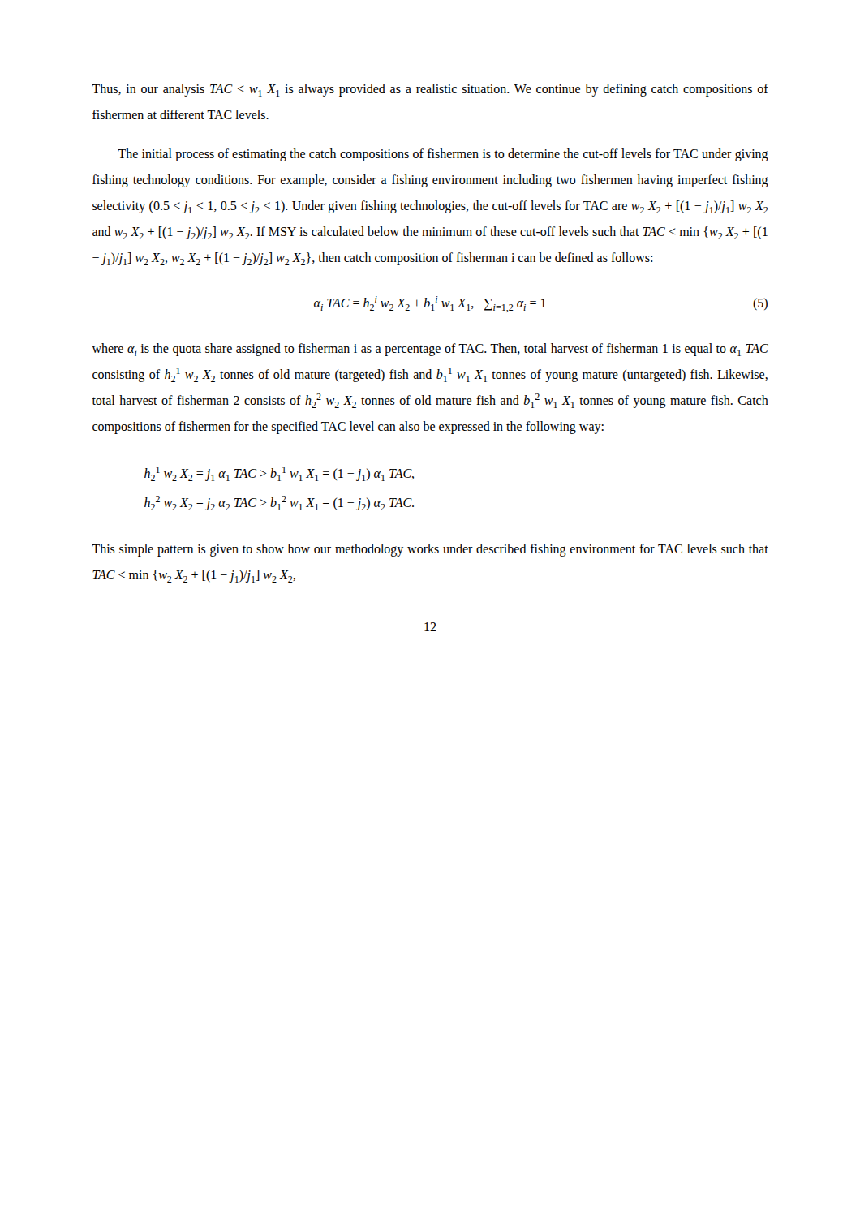Thus, in our analysis TAC < w1 X1 is always provided as a realistic situation. We continue by defining catch compositions of fishermen at different TAC levels.
The initial process of estimating the catch compositions of fishermen is to determine the cut-off levels for TAC under giving fishing technology conditions. For example, consider a fishing environment including two fishermen having imperfect fishing selectivity (0.5 < j1 < 1, 0.5 < j2 < 1). Under given fishing technologies, the cut-off levels for TAC are w2 X2 + [(1 − j1)/j1] w2 X2 and w2 X2 + [(1 − j2)/j2] w2 X2. If MSY is calculated below the minimum of these cut-off levels such that TAC < min {w2 X2 + [(1 − j1)/j1] w2 X2, w2 X2 + [(1 − j2)/j2] w2 X2}, then catch composition of fisherman i can be defined as follows:
αi TAC = h2i w2 X2 + b1i w1 X1, ∑i=1,2 αi = 1 (5)
where αi is the quota share assigned to fisherman i as a percentage of TAC. Then, total harvest of fisherman 1 is equal to α1 TAC consisting of h21 w2 X2 tonnes of old mature (targeted) fish and b11 w1 X1 tonnes of young mature (untargeted) fish. Likewise, total harvest of fisherman 2 consists of h22 w2 X2 tonnes of old mature fish and b12 w1 X1 tonnes of young mature fish. Catch compositions of fishermen for the specified TAC level can also be expressed in the following way:
h21 w2 X2 = j1 α1 TAC > b11 w1 X1 = (1 − j1) α1 TAC,
h22 w2 X2 = j2 α2 TAC > b12 w1 X1 = (1 − j2) α2 TAC.
This simple pattern is given to show how our methodology works under described fishing environment for TAC levels such that TAC < min {w2 X2 + [(1 − j1)/j1] w2 X2,
12